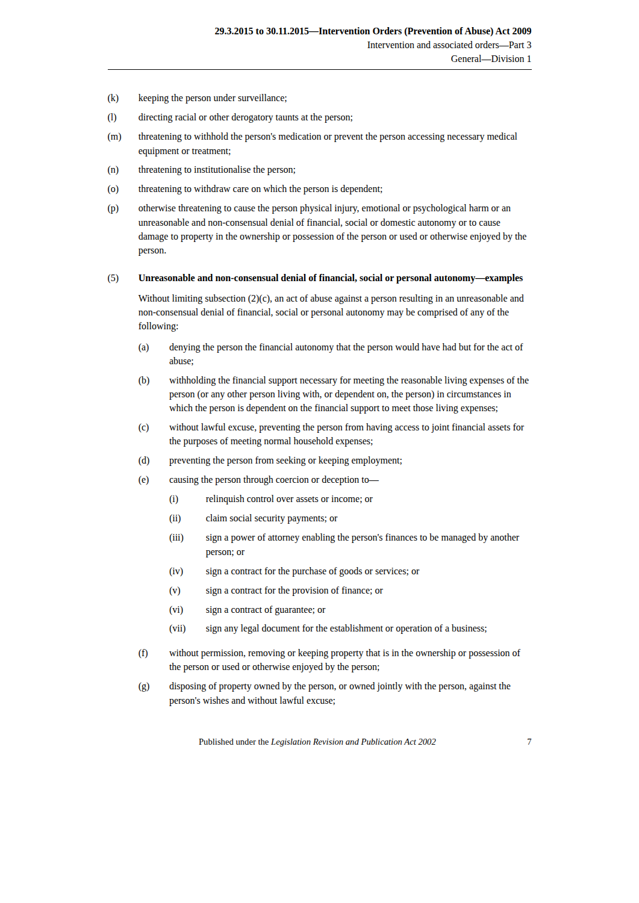29.3.2015 to 30.11.2015—Intervention Orders (Prevention of Abuse) Act 2009
Intervention and associated orders—Part 3
General—Division 1
(k) keeping the person under surveillance;
(l) directing racial or other derogatory taunts at the person;
(m) threatening to withhold the person's medication or prevent the person accessing necessary medical equipment or treatment;
(n) threatening to institutionalise the person;
(o) threatening to withdraw care on which the person is dependent;
(p) otherwise threatening to cause the person physical injury, emotional or psychological harm or an unreasonable and non-consensual denial of financial, social or domestic autonomy or to cause damage to property in the ownership or possession of the person or used or otherwise enjoyed by the person.
(5) Unreasonable and non-consensual denial of financial, social or personal autonomy—examples
Without limiting subsection (2)(c), an act of abuse against a person resulting in an unreasonable and non-consensual denial of financial, social or personal autonomy may be comprised of any of the following:
(a) denying the person the financial autonomy that the person would have had but for the act of abuse;
(b) withholding the financial support necessary for meeting the reasonable living expenses of the person (or any other person living with, or dependent on, the person) in circumstances in which the person is dependent on the financial support to meet those living expenses;
(c) without lawful excuse, preventing the person from having access to joint financial assets for the purposes of meeting normal household expenses;
(d) preventing the person from seeking or keeping employment;
(e) causing the person through coercion or deception to—
(i) relinquish control over assets or income; or
(ii) claim social security payments; or
(iii) sign a power of attorney enabling the person's finances to be managed by another person; or
(iv) sign a contract for the purchase of goods or services; or
(v) sign a contract for the provision of finance; or
(vi) sign a contract of guarantee; or
(vii) sign any legal document for the establishment or operation of a business;
(f) without permission, removing or keeping property that is in the ownership or possession of the person or used or otherwise enjoyed by the person;
(g) disposing of property owned by the person, or owned jointly with the person, against the person's wishes and without lawful excuse;
Published under the Legislation Revision and Publication Act 2002 7